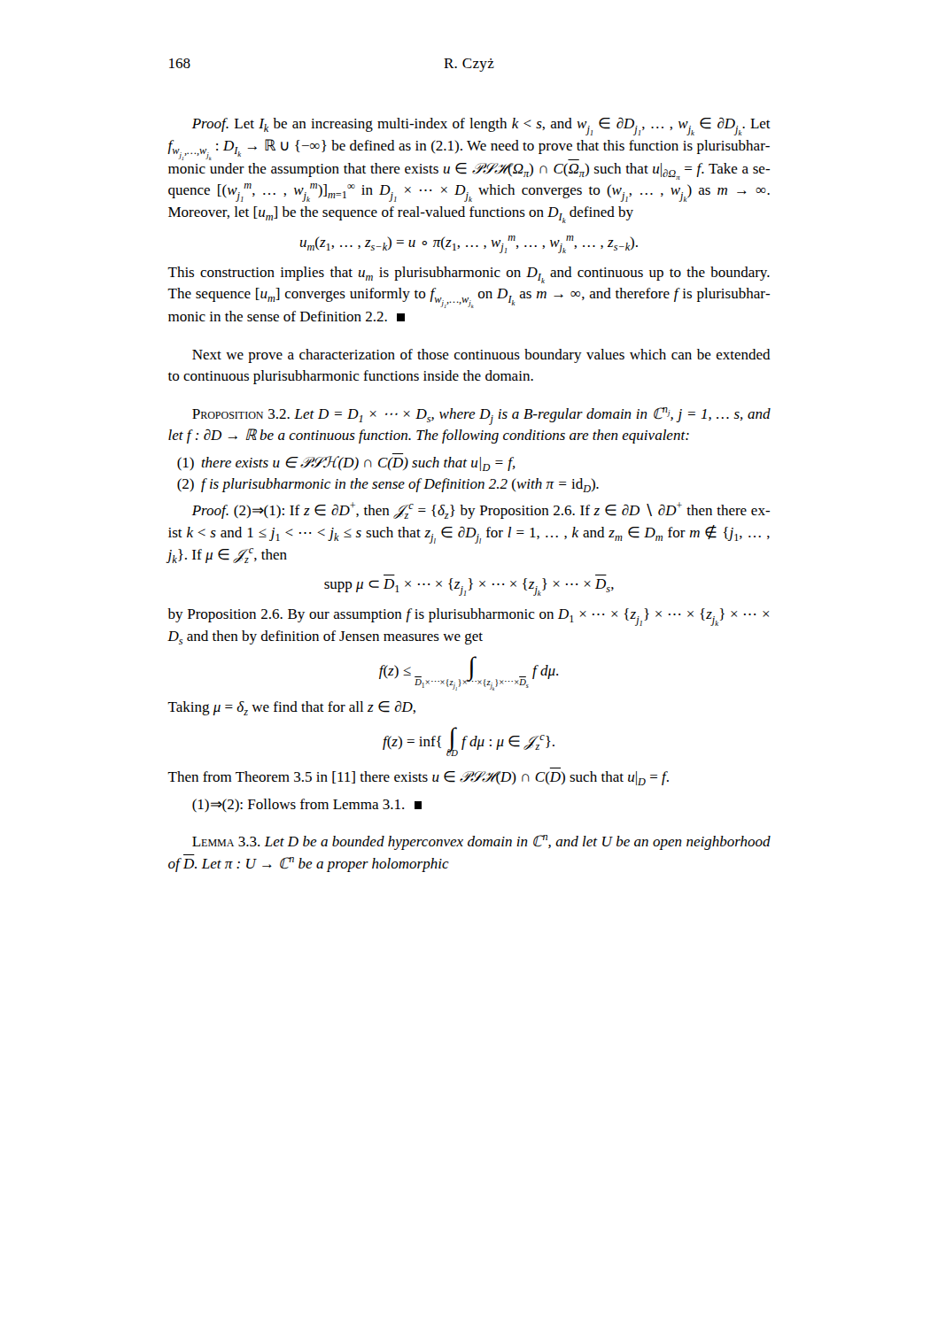168
R. Czyż
Proof. Let Ik be an increasing multi-index of length k < s, and wj1 ∂Dj1, , wjk ∂Djk. Let fwj1,…,wjk : DIk ℝ ∪ {− } be defined as in (2.1). We need to prove that this function is plurisubharmonic under the assumption that there exists u 𝒫𝒮ℋ(Ωπ) C(Ωπ) such that u|∂Ωπ = f. Take a sequence [(wj1m, , wjkm)]m=1 in Dj1 Djk which converges to (wj1, , wjk) as m . Moreover, let [um] be the sequence of real-valued functions on DIk defined by
um(z1, , zs−k) = u ∘ π(z1, , wj1m, , wjkm, , zs−k).
This construction implies that um is plurisubharmonic on DIk and continuous up to the boundary. The sequence [um] converges uniformly to fwj1,…,wjk on DIk as m , and therefore f is plurisubharmonic in the sense of Definition 2.2.
Next we prove a characterization of those continuous boundary values which can be extended to continuous plurisubharmonic functions inside the domain.
Proposition 3.2. Let D = D1 Ds, where Dj is a B-regular domain in ℂnj, j = 1, s, and let f : ∂D ℝ be a continuous function. The following conditions are then equivalent:
(1) there exists u 𝒫𝒮ℋ(D) C(D) such that u|D = f,
(2) f is plurisubharmonic in the sense of Definition 2.2 (with π = idD).
Proof. (2) (1): If z ∂D+, then 𝒥zc = {δz} by Proposition 2.6. If z ∂D ∂D+ then there exist k < s and 1 j1 < < jk s such that zjl ∂Djl for l = 1, , k and zm Dm for m {j1, , jk}. If μ 𝒥zc, then
supp μ D1 {zj1} {zjk} Ds,
by Proposition 2.6. By our assumption f is plurisubharmonic on D1 {zj1} {zjk} Ds and then by definition of Jensen measures we get
f(z) ∫ D1 {zj1} {zjk} Ds f dμ.
Taking μ = δz we find that for all z ∂D,
f(z) = inf{ ∫ ∂D f dμ : μ 𝒥zc}.
Then from Theorem 3.5 in [11] there exists u 𝒫𝒮ℋ(D) C(D) such that u|D = f.
(1) (2): Follows from Lemma 3.1.
Lemma 3.3. Let D be a bounded hyperconvex domain in ℂn, and let U be an open neighborhood of D. Let π : U ℂn be a proper holomorphic